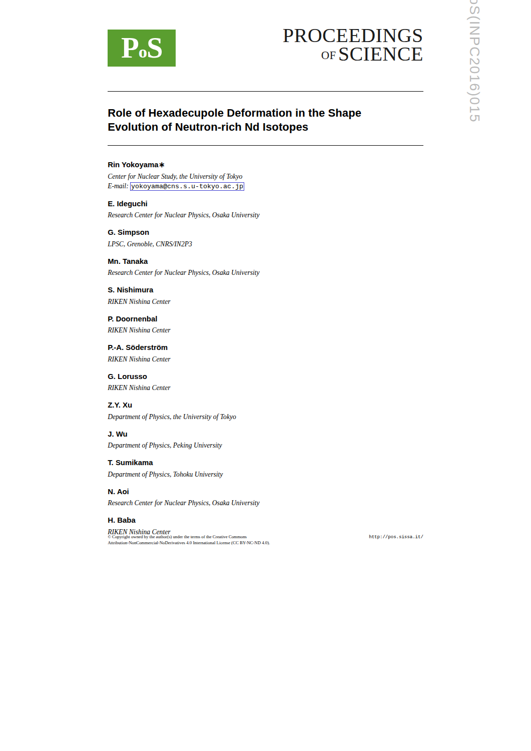Po S
PROCEEDINGS
OFSCIENCE
Role of Hexadecupole Deformation in the Shape
Evolution of Neutron-rich Nd Isotopes
Rin Yokoyama∗
Center for Nuclear Study, the University of Tokyo
E-mail: yokoyama@cns.s.u-tokyo.ac.jp
E. Ideguchi
Research Center for Nuclear Physics, Osaka University
G. Simpson
LPSC, Grenoble, CNRS/IN2P3
Mn. Tanaka
Research Center for Nuclear Physics, Osaka University
S. Nishimura
RIKEN Nishina Center
P. Doornenbal
RIKEN Nishina Center
P.-A. Söderström
RIKEN Nishina Center
G. Lorusso
RIKEN Nishina Center
Z.Y. Xu
Department of Physics, the University of Tokyo
J. Wu
Department of Physics, Peking University
T. Sumikama
Department of Physics, Tohoku University
N. Aoi
Research Center for Nuclear Physics, Osaka University
H. Baba
RIKEN Nishina Center
PoS(INPC2016)015
© Copyright owned by the author(s) under the terms of the Creative Commons
Attribution-NonCommercial-NoDerivatives 4.0 International License (CC BY-NC-ND 4.0).
http://pos.sissa.it/